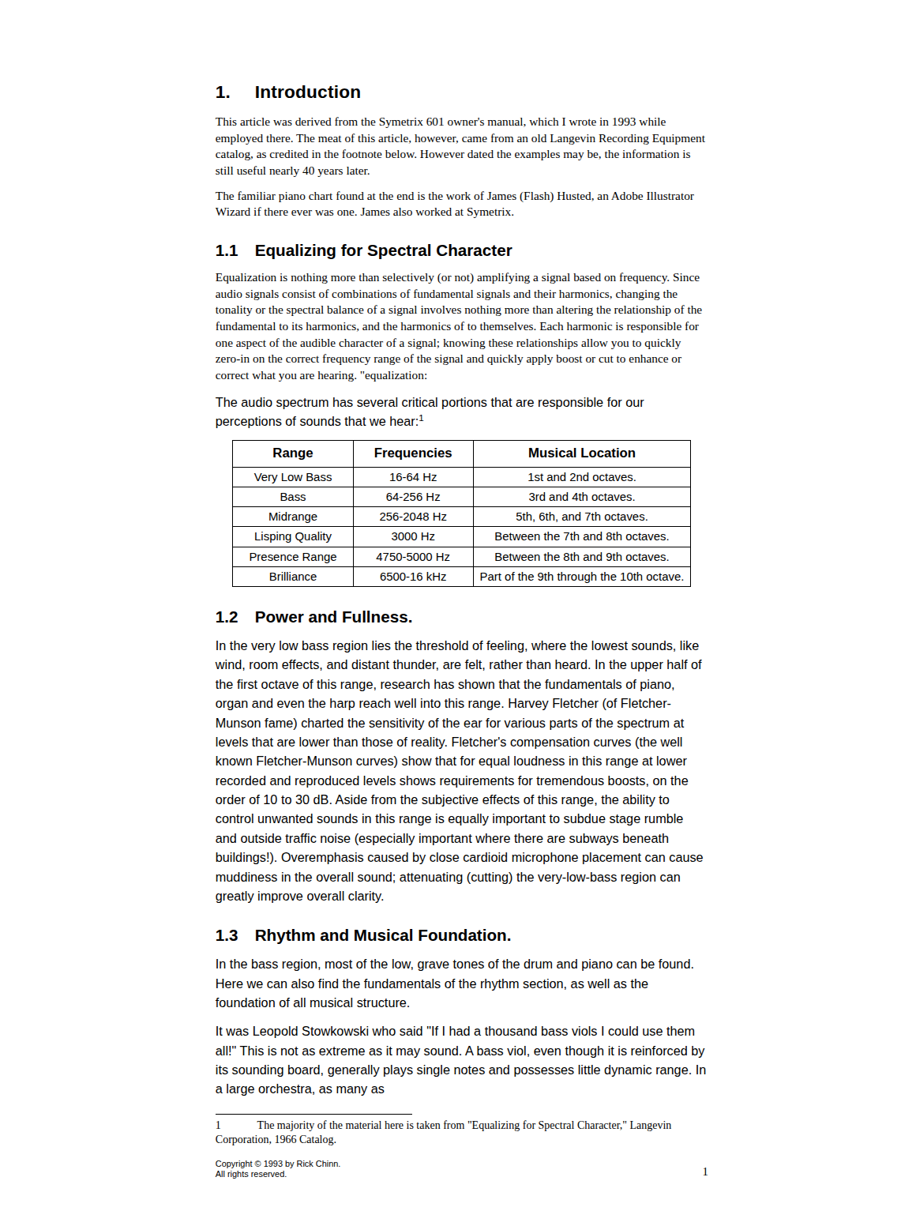1. Introduction
This article was derived from the Symetrix 601 owner's manual, which I wrote in 1993 while employed there. The meat of this article, however, came from an old Langevin Recording Equipment catalog, as credited in the footnote below. However dated the examples may be, the information is still useful nearly 40 years later.
The familiar piano chart found at the end is the work of James (Flash) Husted, an Adobe Illustrator Wizard if there ever was one. James also worked at Symetrix.
1.1 Equalizing for Spectral Character
Equalization is nothing more than selectively (or not) amplifying a signal based on frequency. Since audio signals consist of combinations of fundamental signals and their harmonics, changing the tonality or the spectral balance of a signal involves nothing more than altering the relationship of the fundamental to its harmonics, and the harmonics of to themselves. Each harmonic is responsible for one aspect of the audible character of a signal; knowing these relationships allow you to quickly zero-in on the correct frequency range of the signal and quickly apply boost or cut to enhance or correct what you are hearing. "equalization:
The audio spectrum has several critical portions that are responsible for our perceptions of sounds that we hear:1
| Range | Frequencies | Musical Location |
| --- | --- | --- |
| Very Low Bass | 16-64 Hz | 1st and 2nd octaves. |
| Bass | 64-256 Hz | 3rd and 4th octaves. |
| Midrange | 256-2048 Hz | 5th, 6th, and 7th octaves. |
| Lisping Quality | 3000 Hz | Between the 7th and 8th octaves. |
| Presence Range | 4750-5000 Hz | Between the 8th and 9th octaves. |
| Brilliance | 6500-16 kHz | Part of the 9th through the 10th octave. |
1.2 Power and Fullness.
In the very low bass region lies the threshold of feeling, where the lowest sounds, like wind, room effects, and distant thunder, are felt, rather than heard. In the upper half of the first octave of this range, research has shown that the fundamentals of piano, organ and even the harp reach well into this range. Harvey Fletcher (of Fletcher-Munson fame) charted the sensitivity of the ear for various parts of the spectrum at levels that are lower than those of reality. Fletcher's compensation curves (the well known Fletcher-Munson curves) show that for equal loudness in this range at lower recorded and reproduced levels shows requirements for tremendous boosts, on the order of 10 to 30 dB. Aside from the subjective effects of this range, the ability to control unwanted sounds in this range is equally important to subdue stage rumble and outside traffic noise (especially important where there are subways beneath buildings!). Overemphasis caused by close cardioid microphone placement can cause muddiness in the overall sound; attenuating (cutting) the very-low-bass region can greatly improve overall clarity.
1.3 Rhythm and Musical Foundation.
In the bass region, most of the low, grave tones of the drum and piano can be found. Here we can also find the fundamentals of the rhythm section, as well as the foundation of all musical structure.
It was Leopold Stowkowski who said "If I had a thousand bass viols I could use them all!" This is not as extreme as it may sound. A bass viol, even though it is reinforced by its sounding board, generally plays single notes and possesses little dynamic range. In a large orchestra, as many as
1 The majority of the material here is taken from "Equalizing for Spectral Character," Langevin Corporation, 1966 Catalog.
Copyright © 1993 by Rick Chinn.
All rights reserved.
1